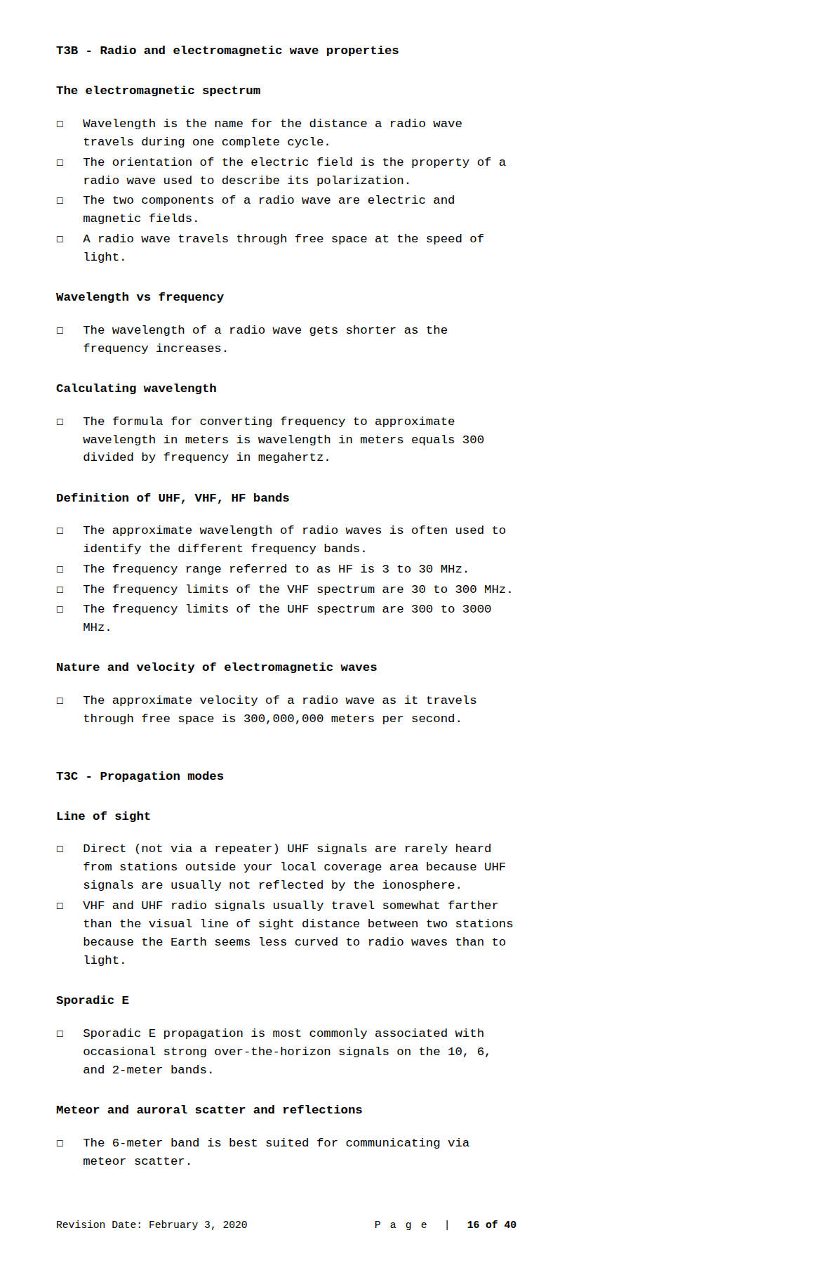T3B - Radio and electromagnetic wave properties
The electromagnetic spectrum
Wavelength is the name for the distance a radio wave travels during one complete cycle.
The orientation of the electric field is the property of a radio wave used to describe its polarization.
The two components of a radio wave are electric and magnetic fields.
A radio wave travels through free space at the speed of light.
Wavelength vs frequency
The wavelength of a radio wave gets shorter as the frequency increases.
Calculating wavelength
The formula for converting frequency to approximate wavelength in meters is wavelength in meters equals 300 divided by frequency in megahertz.
Definition of UHF, VHF, HF bands
The approximate wavelength of radio waves is often used to identify the different frequency bands.
The frequency range referred to as HF is 3 to 30 MHz.
The frequency limits of the VHF spectrum are 30 to 300 MHz.
The frequency limits of the UHF spectrum are 300 to 3000 MHz.
Nature and velocity of electromagnetic waves
The approximate velocity of a radio wave as it travels through free space is 300,000,000 meters per second.
T3C - Propagation modes
Line of sight
Direct (not via a repeater) UHF signals are rarely heard from stations outside your local coverage area because UHF signals are usually not reflected by the ionosphere.
VHF and UHF radio signals usually travel somewhat farther than the visual line of sight distance between two stations because the Earth seems less curved to radio waves than to light.
Sporadic E
Sporadic E propagation is most commonly associated with occasional strong over-the-horizon signals on the 10, 6, and 2-meter bands.
Meteor and auroral scatter and reflections
The 6-meter band is best suited for communicating via meteor scatter.
Revision Date: February 3, 2020 P a g e | 16 of 40